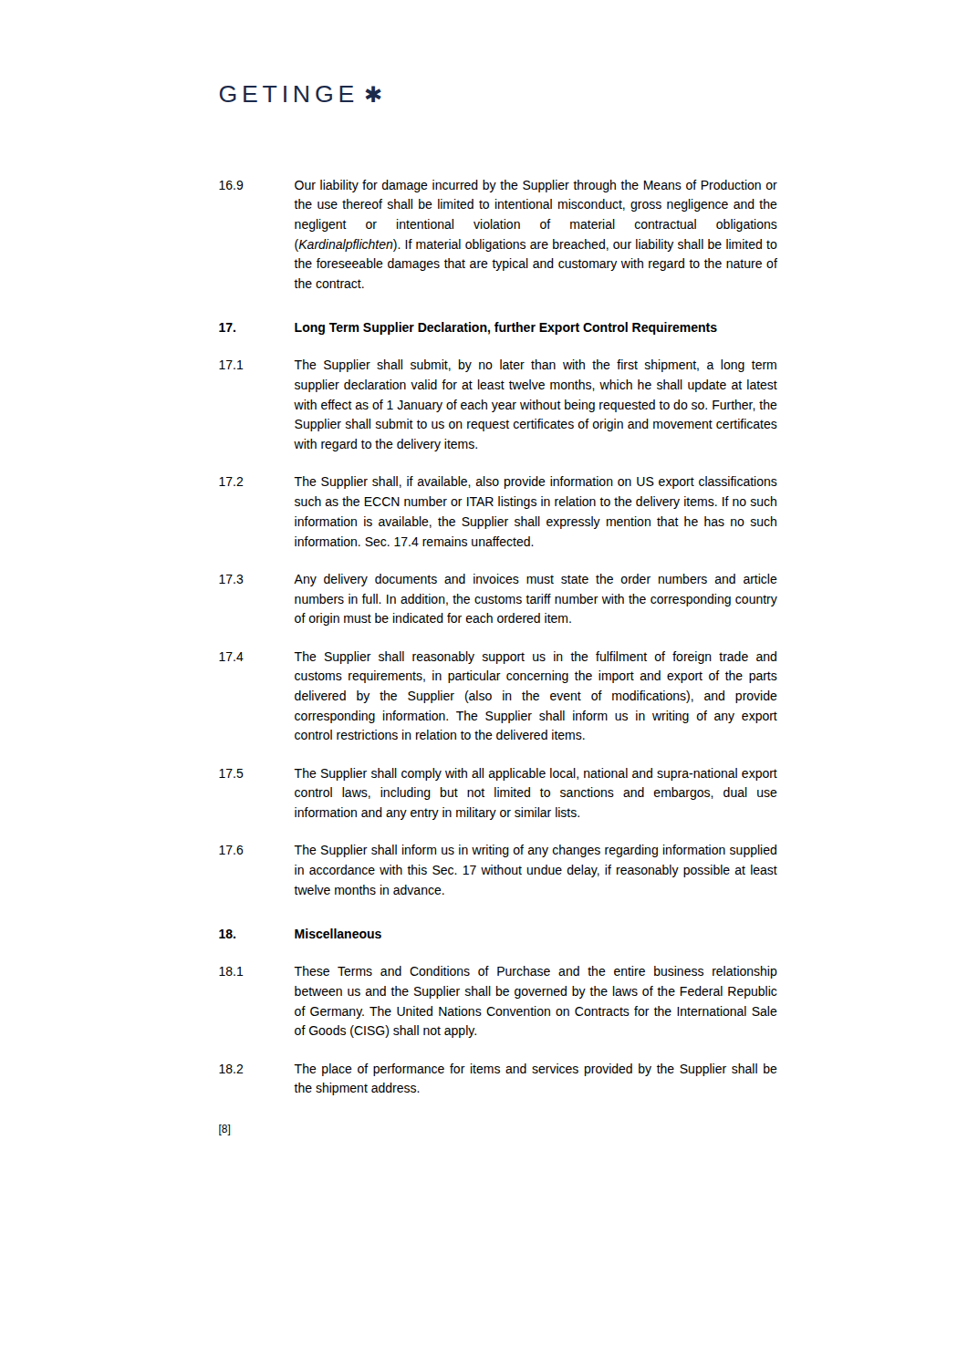GETINGE✱
16.9
Our liability for damage incurred by the Supplier through the Means of Production or the use thereof shall be limited to intentional misconduct, gross negligence and the negligent or intentional violation of material contractual obligations (Kardinalpflichten). If material obligations are breached, our liability shall be limited to the foreseeable damages that are typical and customary with regard to the nature of the contract.
17.
Long Term Supplier Declaration, further Export Control Requirements
17.1
The Supplier shall submit, by no later than with the first shipment, a long term supplier declaration valid for at least twelve months, which he shall update at latest with effect as of 1 January of each year without being requested to do so. Further, the Supplier shall submit to us on request certificates of origin and movement certificates with regard to the delivery items.
17.2
The Supplier shall, if available, also provide information on US export classifications such as the ECCN number or ITAR listings in relation to the delivery items. If no such information is available, the Supplier shall expressly mention that he has no such information. Sec. 17.4 remains unaffected.
17.3
Any delivery documents and invoices must state the order numbers and article numbers in full. In addition, the customs tariff number with the corresponding country of origin must be indicated for each ordered item.
17.4
The Supplier shall reasonably support us in the fulfilment of foreign trade and customs requirements, in particular concerning the import and export of the parts delivered by the Supplier (also in the event of modifications), and provide corresponding information. The Supplier shall inform us in writing of any export control restrictions in relation to the delivered items.
17.5
The Supplier shall comply with all applicable local, national and supra-national export control laws, including but not limited to sanctions and embargos, dual use information and any entry in military or similar lists.
17.6
The Supplier shall inform us in writing of any changes regarding information supplied in accordance with this Sec. 17 without undue delay, if reasonably possible at least twelve months in advance.
18.
Miscellaneous
18.1
These Terms and Conditions of Purchase and the entire business relationship between us and the Supplier shall be governed by the laws of the Federal Republic of Germany. The United Nations Convention on Contracts for the International Sale of Goods (CISG) shall not apply.
18.2
The place of performance for items and services provided by the Supplier shall be the shipment address.
[8]